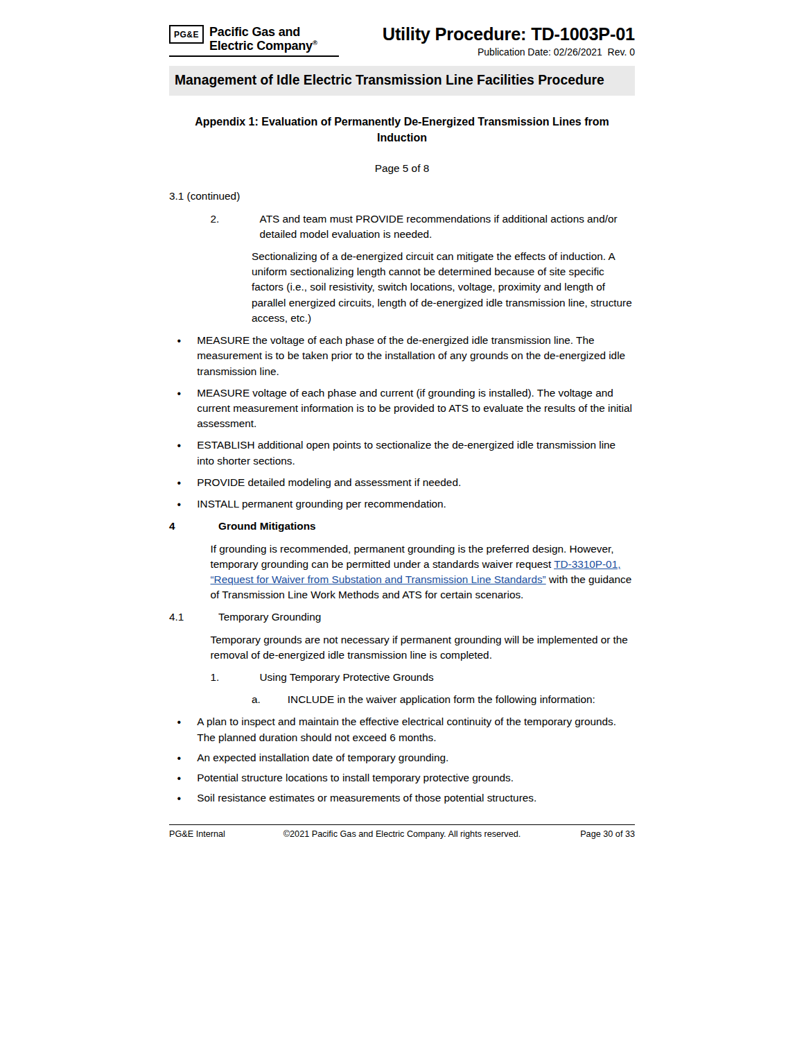PG&E
Pacific Gas and
Electric Company®
Utility Procedure: TD-1003P-01
Publication Date: 02/26/2021 Rev. 0
Management of Idle Electric Transmission Line Facilities Procedure
Appendix 1: Evaluation of Permanently De-Energized Transmission Lines from Induction
Page 5 of 8
3.1 (continued)
2.
ATS and team must PROVIDE recommendations if additional actions and/or detailed model evaluation is needed.
Sectionalizing of a de-energized circuit can mitigate the effects of induction. A uniform sectionalizing length cannot be determined because of site specific factors (i.e., soil resistivity, switch locations, voltage, proximity and length of parallel energized circuits, length of de-energized idle transmission line, structure access, etc.)
MEASURE the voltage of each phase of the de-energized idle transmission line. The measurement is to be taken prior to the installation of any grounds on the de-energized idle transmission line.
MEASURE voltage of each phase and current (if grounding is installed). The voltage and current measurement information is to be provided to ATS to evaluate the results of the initial assessment.
ESTABLISH additional open points to sectionalize the de-energized idle transmission line into shorter sections.
PROVIDE detailed modeling and assessment if needed.
INSTALL permanent grounding per recommendation.
4
Ground Mitigations
If grounding is recommended, permanent grounding is the preferred design. However, temporary grounding can be permitted under a standards waiver request TD-3310P-01, “Request for Waiver from Substation and Transmission Line Standards” with the guidance of Transmission Line Work Methods and ATS for certain scenarios.
4.1
Temporary Grounding
Temporary grounds are not necessary if permanent grounding will be implemented or the removal of de-energized idle transmission line is completed.
1.
Using Temporary Protective Grounds
a.
INCLUDE in the waiver application form the following information:
A plan to inspect and maintain the effective electrical continuity of the temporary grounds. The planned duration should not exceed 6 months.
An expected installation date of temporary grounding.
Potential structure locations to install temporary protective grounds.
Soil resistance estimates or measurements of those potential structures.
PG&E Internal
©2021 Pacific Gas and Electric Company. All rights reserved.
Page 30 of 33